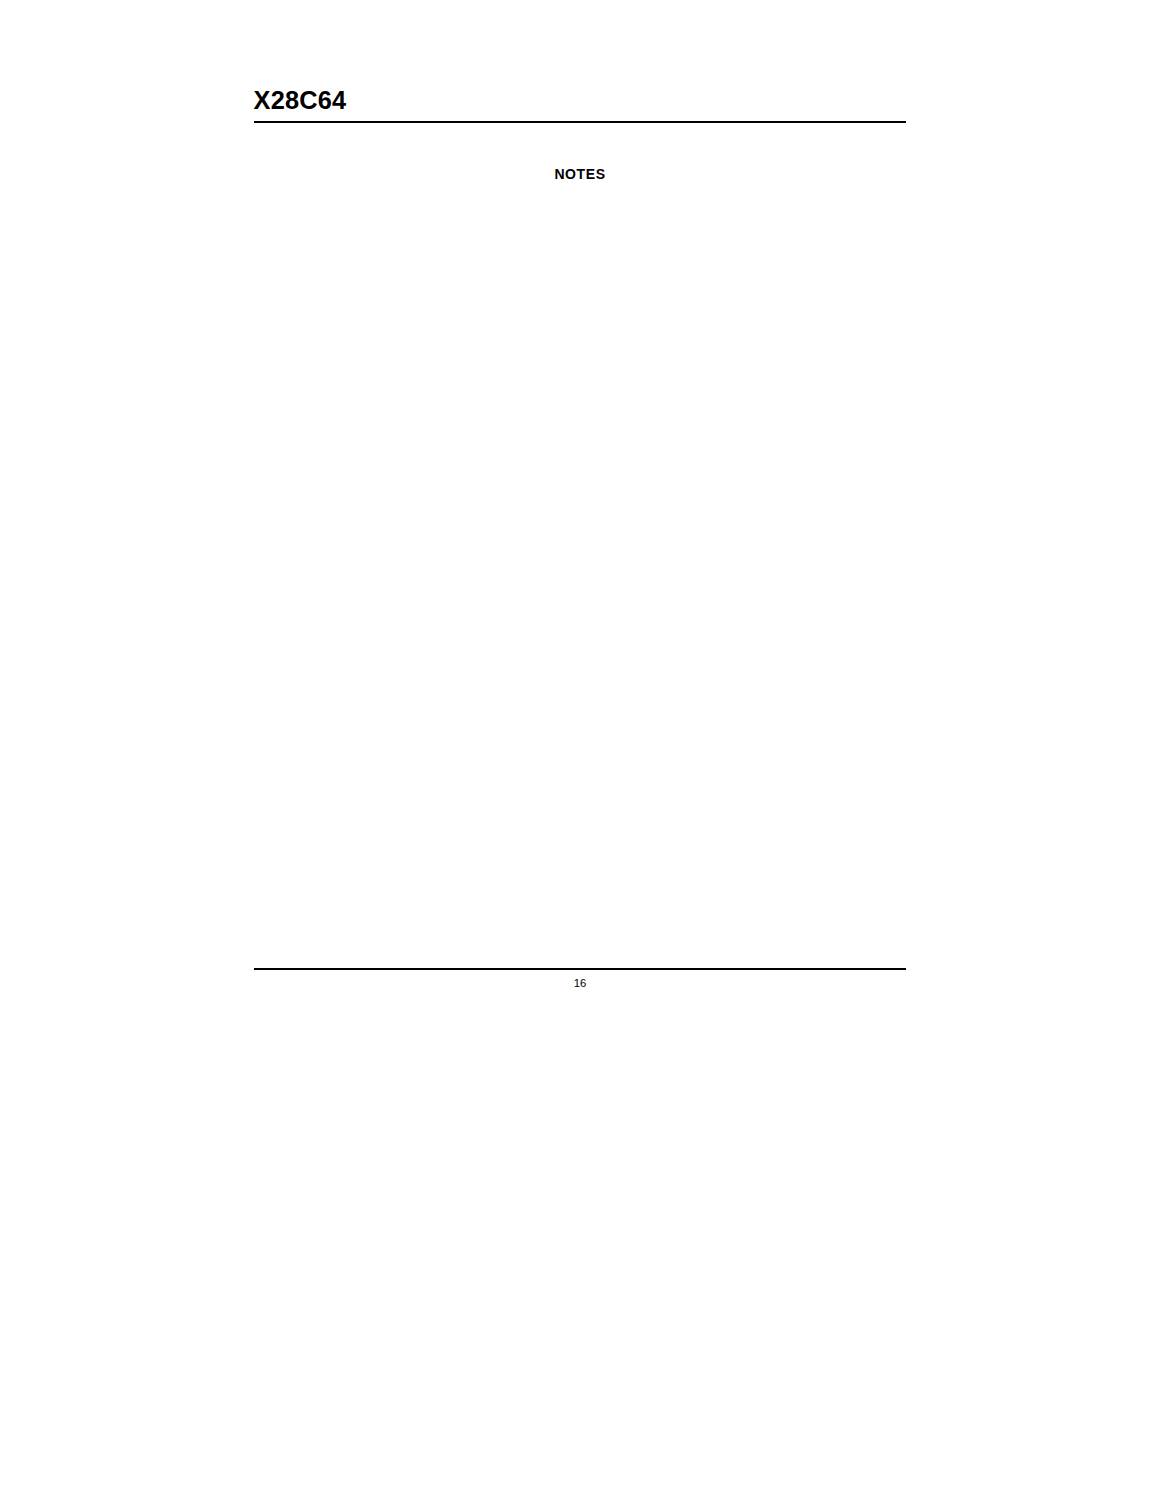X28C64
NOTES
16